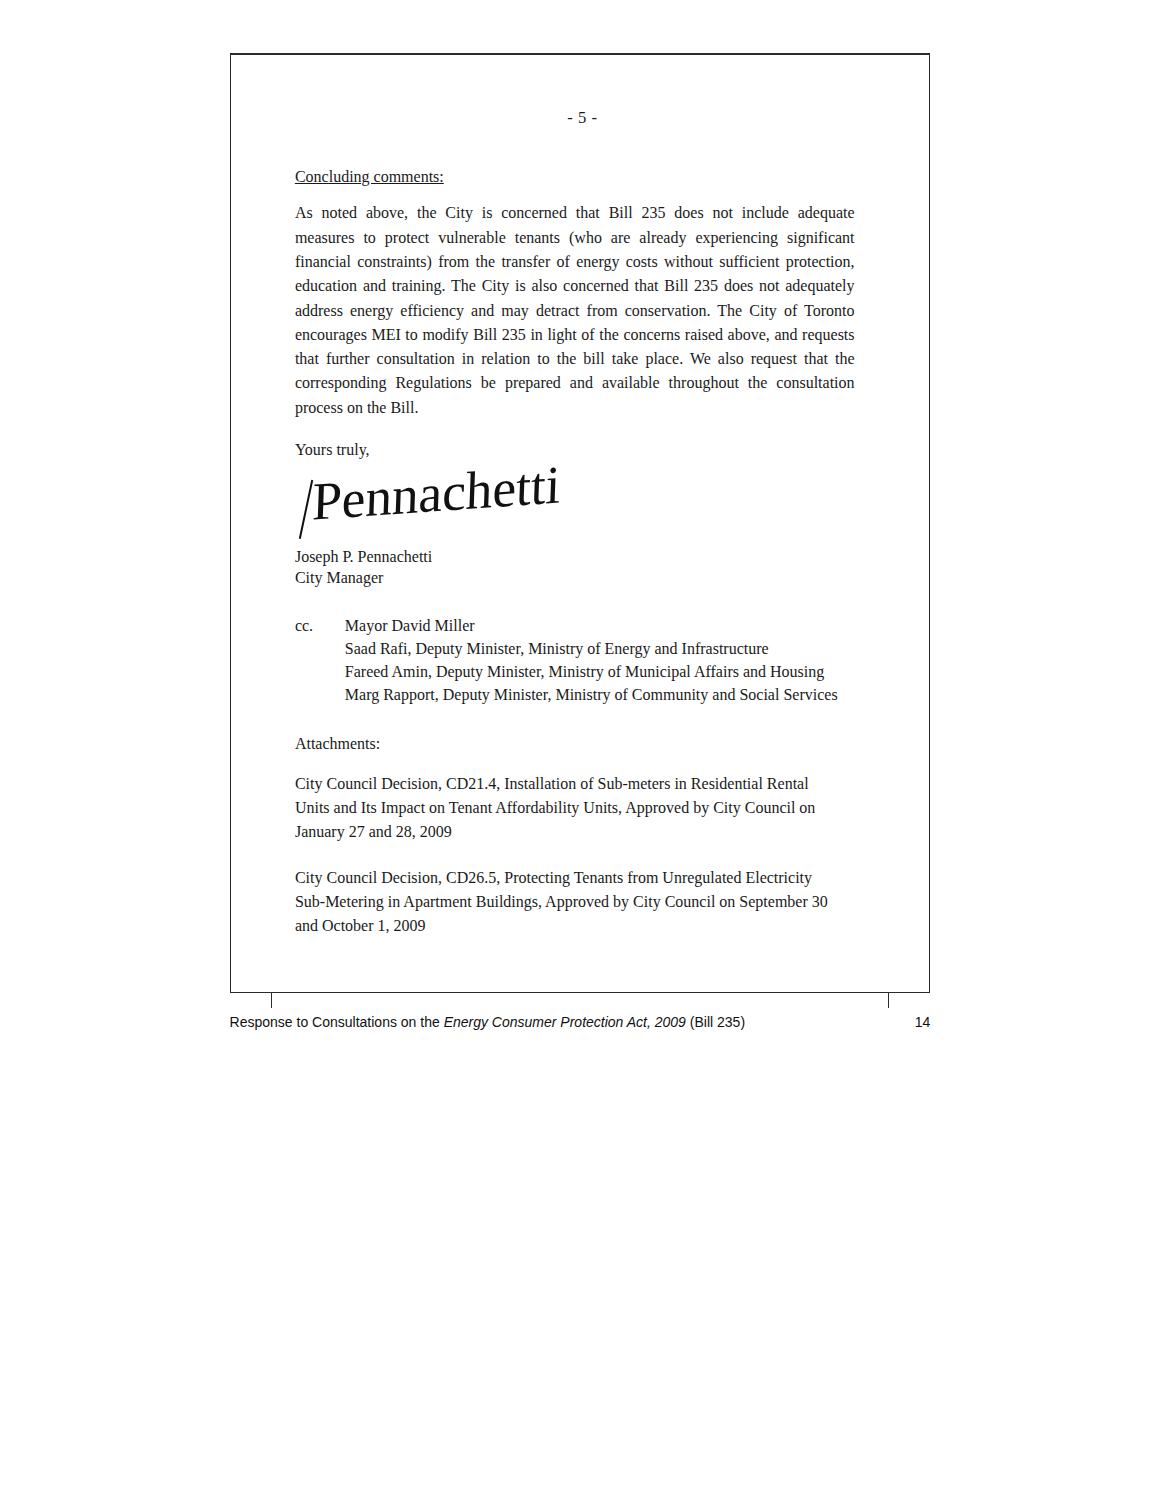- 5 -
Concluding comments:
As noted above, the City is concerned that Bill 235 does not include adequate measures to protect vulnerable tenants (who are already experiencing significant financial constraints) from the transfer of energy costs without sufficient protection, education and training. The City is also concerned that Bill 235 does not adequately address energy efficiency and may detract from conservation. The City of Toronto encourages MEI to modify Bill 235 in light of the concerns raised above, and requests that further consultation in relation to the bill take place. We also request that the corresponding Regulations be prepared and available throughout the consultation process on the Bill.
Yours truly,
Pennachetti
Joseph P. Pennachetti
City Manager
cc.
Mayor David Miller
Saad Rafi, Deputy Minister, Ministry of Energy and Infrastructure
Fareed Amin, Deputy Minister, Ministry of Municipal Affairs and Housing
Marg Rapport, Deputy Minister, Ministry of Community and Social Services
Attachments:
City Council Decision, CD21.4, Installation of Sub-meters in Residential Rental Units and Its Impact on Tenant Affordability Units, Approved by City Council on January 27 and 28, 2009
City Council Decision, CD26.5, Protecting Tenants from Unregulated Electricity Sub-Metering in Apartment Buildings, Approved by City Council on September 30 and October 1, 2009
Response to Consultations on the Energy Consumer Protection Act, 2009 (Bill 235)
14